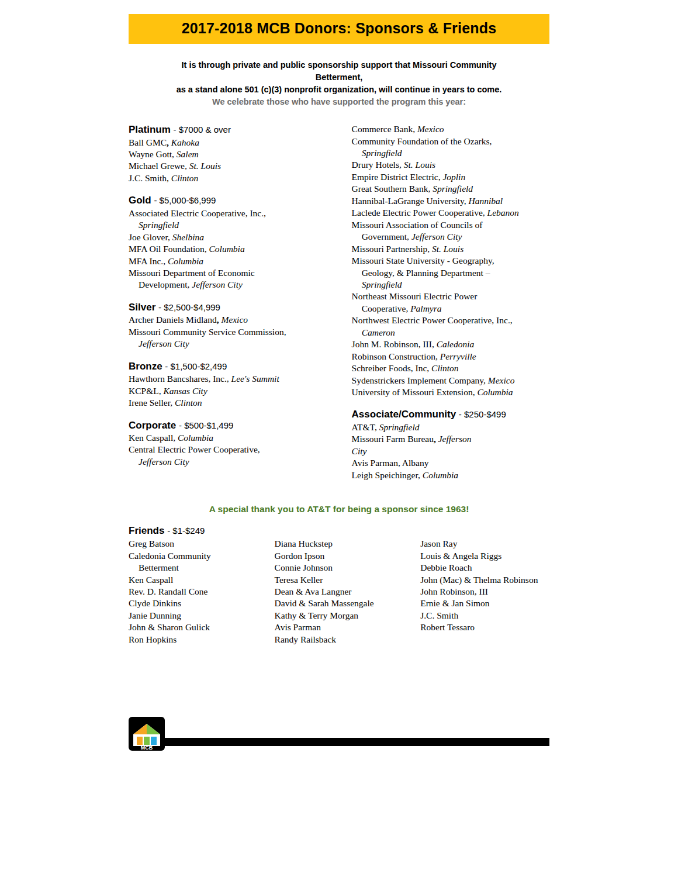2017-2018 MCB Donors: Sponsors & Friends
It is through private and public sponsorship support that Missouri Community Betterment,
as a stand alone 501 (c)(3) nonprofit organization, will continue in years to come.
We celebrate those who have supported the program this year:
Platinum - $7000 & over
Ball GMC, Kahoka
Wayne Gott, Salem
Michael Grewe, St. Louis
J.C. Smith, Clinton
Gold - $5,000-$6,999
Associated Electric Cooperative, Inc.,
Springfield
Joe Glover, Shelbina
MFA Oil Foundation, Columbia
MFA Inc., Columbia
Missouri Department of Economic
Development, Jefferson City
Silver - $2,500-$4,999
Archer Daniels Midland, Mexico
Missouri Community Service Commission,
Jefferson City
Bronze - $1,500-$2,499
Hawthorn Bancshares, Inc., Lee's Summit
KCP&L, Kansas City
Irene Seller, Clinton
Corporate - $500-$1,499
Ken Caspall, Columbia
Central Electric Power Cooperative,
Jefferson City
Commerce Bank, Mexico
Community Foundation of the Ozarks,
Springfield
Drury Hotels, St. Louis
Empire District Electric, Joplin
Great Southern Bank, Springfield
Hannibal-LaGrange University, Hannibal
Laclede Electric Power Cooperative, Lebanon
Missouri Association of Councils of
Government, Jefferson City
Missouri Partnership, St. Louis
Missouri State University - Geography,
Geology, & Planning Department –
Springfield
Northeast Missouri Electric Power
Cooperative, Palmyra
Northwest Electric Power Cooperative, Inc.,
Cameron
John M. Robinson, III, Caledonia
Robinson Construction, Perryville
Schreiber Foods, Inc, Clinton
Sydenstrickers Implement Company, Mexico
University of Missouri Extension, Columbia
Associate/Community - $250-$499
AT&T, Springfield
Missouri Farm Bureau, Jefferson
City
Avis Parman, Albany
Leigh Speichinger, Columbia
A special thank you to AT&T for being a sponsor since 1963!
Friends - $1-$249
Greg Batson
Caledonia Community
Betterment
Ken Caspall
Rev. D. Randall Cone
Clyde Dinkins
Janie Dunning
John & Sharon Gulick
Ron Hopkins
Diana Huckstep
Gordon Ipson
Connie Johnson
Teresa Keller
Dean & Ava Langner
David & Sarah Massengale
Kathy & Terry Morgan
Avis Parman
Randy Railsback
Jason Ray
Louis & Angela Riggs
Debbie Roach
John (Mac) & Thelma Robinson
John Robinson, III
Ernie & Jan Simon
J.C. Smith
Robert Tessaro
MCB